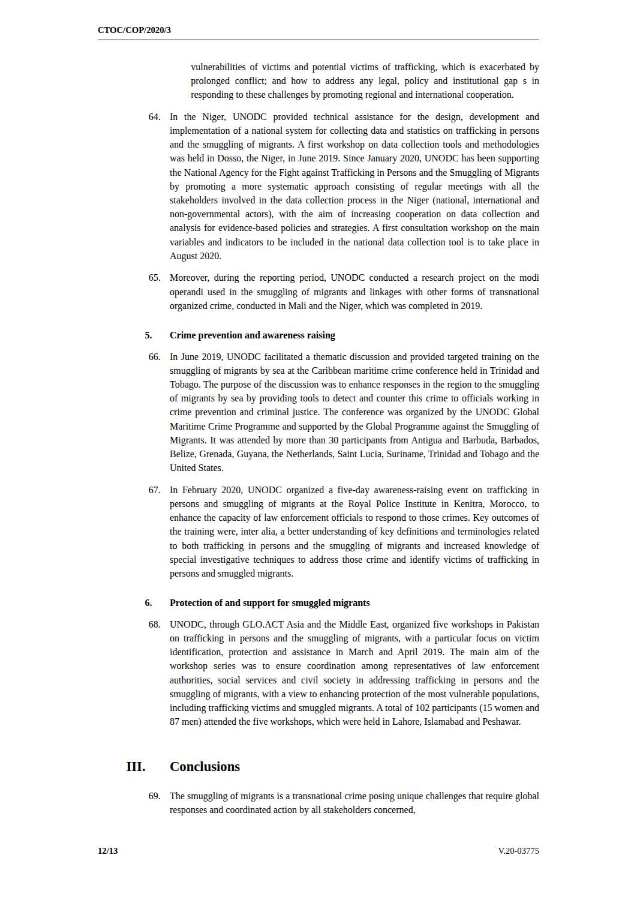CTOC/COP/2020/3
vulnerabilities of victims and potential victims of trafficking, which is exacerbated by prolonged conflict; and how to address any legal, policy and institutional gap s in responding to these challenges by promoting regional and international cooperation.
64. In the Niger, UNODC provided technical assistance for the design, development and implementation of a national system for collecting data and statistics on trafficking in persons and the smuggling of migrants. A first workshop on data collection tools and methodologies was held in Dosso, the Niger, in June 2019. Since January 2020, UNODC has been supporting the National Agency for the Fight against Trafficking in Persons and the Smuggling of Migrants by promoting a more systematic approach consisting of regular meetings with all the stakeholders involved in the data collection process in the Niger (national, international and non-governmental actors), with the aim of increasing cooperation on data collection and analysis for evidence-based policies and strategies. A first consultation workshop on the main variables and indicators to be included in the national data collection tool is to take place in August 2020.
65. Moreover, during the reporting period, UNODC conducted a research project on the modi operandi used in the smuggling of migrants and linkages with other forms of transnational organized crime, conducted in Mali and the Niger, which was completed in 2019.
5. Crime prevention and awareness raising
66. In June 2019, UNODC facilitated a thematic discussion and provided targeted training on the smuggling of migrants by sea at the Caribbean maritime crime conference held in Trinidad and Tobago. The purpose of the discussion was to enhance responses in the region to the smuggling of migrants by sea by providing tools to detect and counter this crime to officials working in crime prevention and criminal justice. The conference was organized by the UNODC Global Maritime Crime Programme and supported by the Global Programme against the Smuggling of Migrants. It was attended by more than 30 participants from Antigua and Barbuda, Barbados, Belize, Grenada, Guyana, the Netherlands, Saint Lucia, Suriname, Trinidad and Tobago and the United States.
67. In February 2020, UNODC organized a five-day awareness-raising event on trafficking in persons and smuggling of migrants at the Royal Police Institute in Kenitra, Morocco, to enhance the capacity of law enforcement officials to respond to those crimes. Key outcomes of the training were, inter alia, a better understanding of key definitions and terminologies related to both trafficking in persons and the smuggling of migrants and increased knowledge of special investigative techniques to address those crime and identify victims of trafficking in persons and smuggled migrants.
6. Protection of and support for smuggled migrants
68. UNODC, through GLO.ACT Asia and the Middle East, organized five workshops in Pakistan on trafficking in persons and the smuggling of migrants, with a particular focus on victim identification, protection and assistance in March and April 2019. The main aim of the workshop series was to ensure coordination among representatives of law enforcement authorities, social services and civil society in addressing trafficking in persons and the smuggling of migrants, with a view to enhancing protection of the most vulnerable populations, including trafficking victims and smuggled migrants. A total of 102 participants (15 women and 87 men) attended the five workshops, which were held in Lahore, Islamabad and Peshawar.
III. Conclusions
69. The smuggling of migrants is a transnational crime posing unique challenges that require global responses and coordinated action by all stakeholders concerned,
12/13
V.20-03775